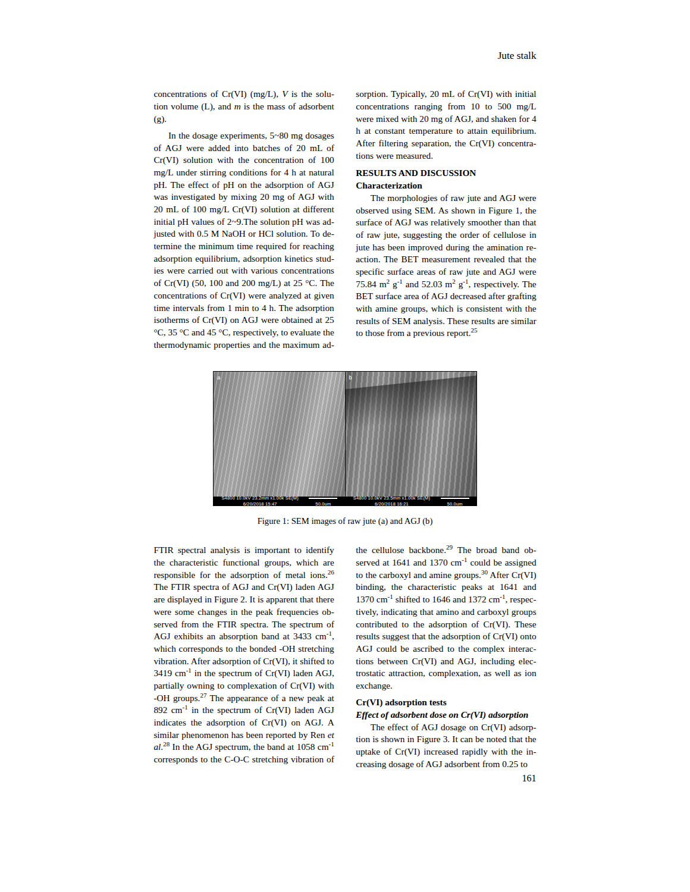Jute stalk
concentrations of Cr(VI) (mg/L), V is the solution volume (L), and m is the mass of adsorbent (g).
In the dosage experiments, 5~80 mg dosages of AGJ were added into batches of 20 mL of Cr(VI) solution with the concentration of 100 mg/L under stirring conditions for 4 h at natural pH. The effect of pH on the adsorption of AGJ was investigated by mixing 20 mg of AGJ with 20 mL of 100 mg/L Cr(VI) solution at different initial pH values of 2~9.The solution pH was adjusted with 0.5 M NaOH or HCl solution. To determine the minimum time required for reaching adsorption equilibrium, adsorption kinetics studies were carried out with various concentrations of Cr(VI) (50, 100 and 200 mg/L) at 25 °C. The concentrations of Cr(VI) were analyzed at given time intervals from 1 min to 4 h. The adsorption isotherms of Cr(VI) on AGJ were obtained at 25 °C, 35 °C and 45 °C, respectively, to evaluate the thermodynamic properties and the maximum adsorption. Typically, 20 mL of Cr(VI) with initial concentrations ranging from 10 to 500 mg/L were mixed with 20 mg of AGJ, and shaken for 4 h at constant temperature to attain equilibrium. After filtering separation, the Cr(VI) concentrations were measured.
RESULTS AND DISCUSSION
Characterization
The morphologies of raw jute and AGJ were observed using SEM. As shown in Figure 1, the surface of AGJ was relatively smoother than that of raw jute, suggesting the order of cellulose in jute has been improved during the amination reaction. The BET measurement revealed that the specific surface areas of raw jute and AGJ were 75.84 m2 g-1 and 52.03 m2 g-1, respectively. The BET surface area of AGJ decreased after grafting with amine groups, which is consistent with the results of SEM analysis. These results are similar to those from a previous report.25
a
S4800 10.0kV 23.2mm x1.00k SE(M) 6/20/2018 15:47 50.0um
b
S4800 10.0kV 23.5mm x1.00k SE(M) 6/20/2018 16:21 50.0um
Figure 1: SEM images of raw jute (a) and AGJ (b)
FTIR spectral analysis is important to identify the characteristic functional groups, which are responsible for the adsorption of metal ions.26 The FTIR spectra of AGJ and Cr(VI) laden AGJ are displayed in Figure 2. It is apparent that there were some changes in the peak frequencies observed from the FTIR spectra. The spectrum of AGJ exhibits an absorption band at 3433 cm-1, which corresponds to the bonded -OH stretching vibration. After adsorption of Cr(VI), it shifted to 3419 cm-1 in the spectrum of Cr(VI) laden AGJ, partially owning to complexation of Cr(VI) with -OH groups.27 The appearance of a new peak at 892 cm-1 in the spectrum of Cr(VI) laden AGJ indicates the adsorption of Cr(VI) on AGJ. A similar phenomenon has been reported by Ren et al.28 In the AGJ spectrum, the band at 1058 cm-1 corresponds to the C-O-C stretching vibration of the cellulose backbone.29 The broad band observed at 1641 and 1370 cm-1 could be assigned to the carboxyl and amine groups.30 After Cr(VI) binding, the characteristic peaks at 1641 and 1370 cm-1 shifted to 1646 and 1372 cm-1, respectively, indicating that amino and carboxyl groups contributed to the adsorption of Cr(VI). These results suggest that the adsorption of Cr(VI) onto AGJ could be ascribed to the complex interactions between Cr(VI) and AGJ, including electrostatic attraction, complexation, as well as ion exchange.
Cr(VI) adsorption tests
Effect of adsorbent dose on Cr(VI) adsorption
The effect of AGJ dosage on Cr(VI) adsorption is shown in Figure 3. It can be noted that the uptake of Cr(VI) increased rapidly with the increasing dosage of AGJ adsorbent from 0.25 to
161